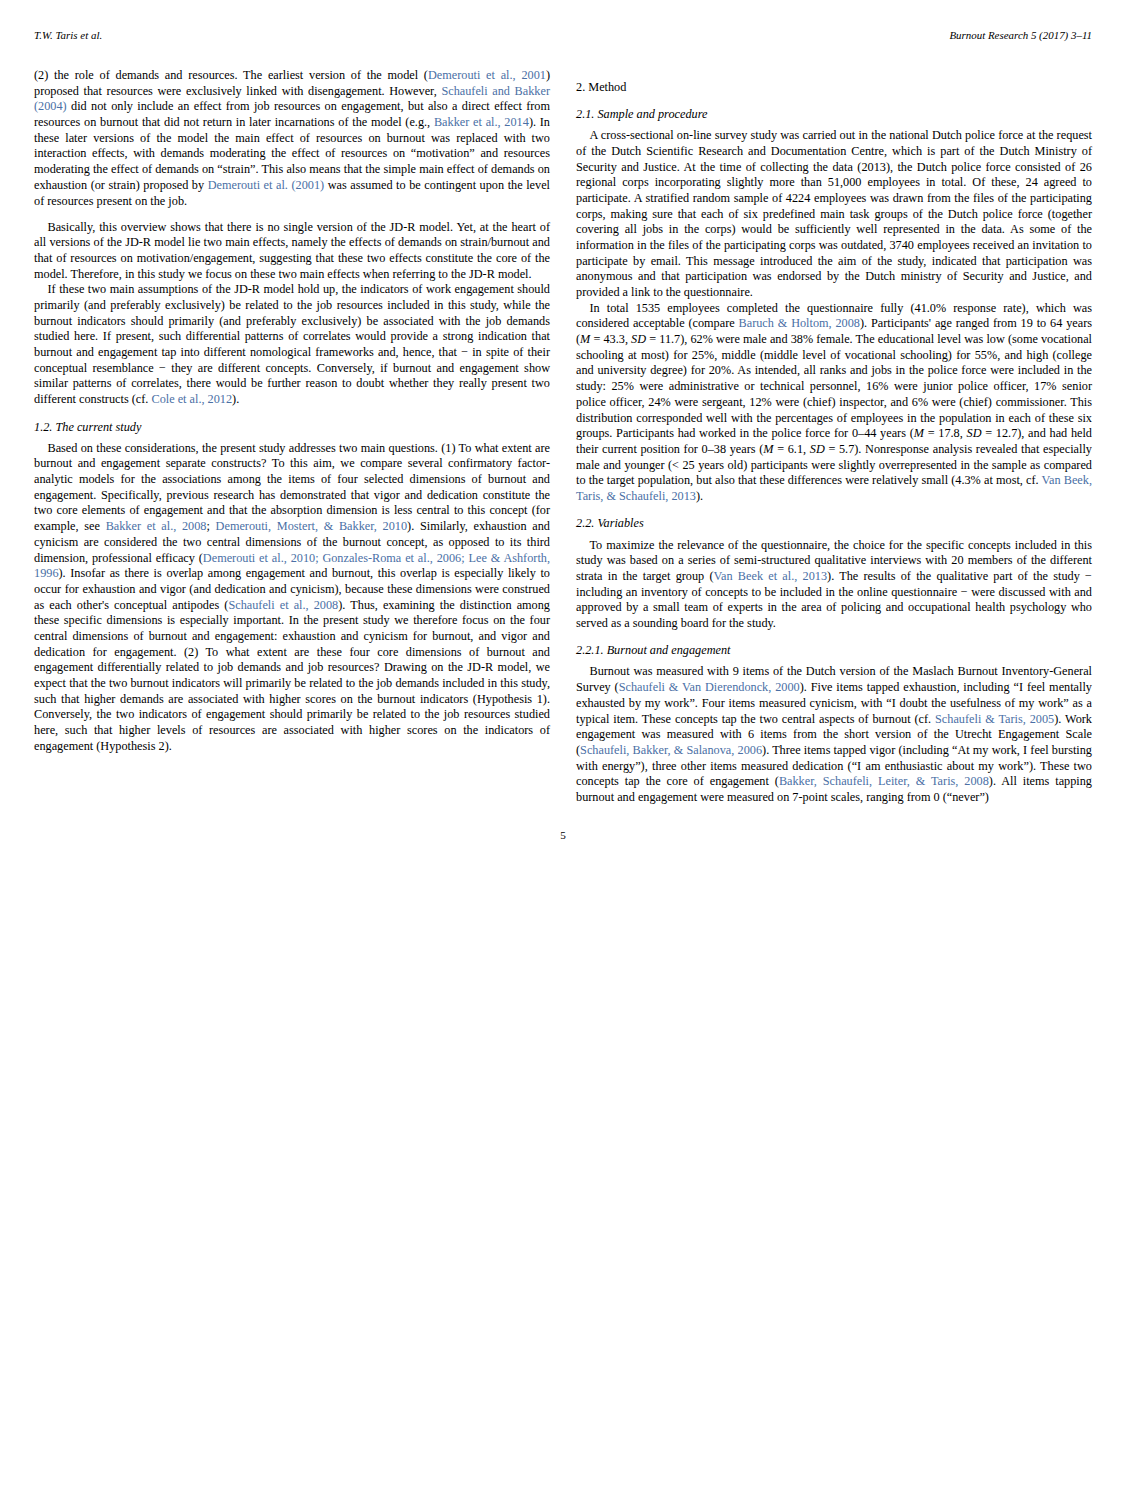T.W. Taris et al.
Burnout Research 5 (2017) 3–11
(2) the role of demands and resources. The earliest version of the model (Demerouti et al., 2001) proposed that resources were exclusively linked with disengagement. However, Schaufeli and Bakker (2004) did not only include an effect from job resources on engagement, but also a direct effect from resources on burnout that did not return in later incarnations of the model (e.g., Bakker et al., 2014). In these later versions of the model the main effect of resources on burnout was replaced with two interaction effects, with demands moderating the effect of resources on “motivation” and resources moderating the effect of demands on “strain”. This also means that the simple main effect of demands on exhaustion (or strain) proposed by Demerouti et al. (2001) was assumed to be contingent upon the level of resources present on the job.
Basically, this overview shows that there is no single version of the JD-R model. Yet, at the heart of all versions of the JD-R model lie two main effects, namely the effects of demands on strain/burnout and that of resources on motivation/engagement, suggesting that these two effects constitute the core of the model. Therefore, in this study we focus on these two main effects when referring to the JD-R model.
If these two main assumptions of the JD-R model hold up, the indicators of work engagement should primarily (and preferably exclusively) be related to the job resources included in this study, while the burnout indicators should primarily (and preferably exclusively) be associated with the job demands studied here. If present, such differential patterns of correlates would provide a strong indication that burnout and engagement tap into different nomological frameworks and, hence, that − in spite of their conceptual resemblance − they are different concepts. Conversely, if burnout and engagement show similar patterns of correlates, there would be further reason to doubt whether they really present two different constructs (cf. Cole et al., 2012).
1.2. The current study
Based on these considerations, the present study addresses two main questions. (1) To what extent are burnout and engagement separate constructs? To this aim, we compare several confirmatory factor-analytic models for the associations among the items of four selected dimensions of burnout and engagement. Specifically, previous research has demonstrated that vigor and dedication constitute the two core elements of engagement and that the absorption dimension is less central to this concept (for example, see Bakker et al., 2008; Demerouti, Mostert, & Bakker, 2010). Similarly, exhaustion and cynicism are considered the two central dimensions of the burnout concept, as opposed to its third dimension, professional efficacy (Demerouti et al., 2010; Gonzales-Roma et al., 2006; Lee & Ashforth, 1996). Insofar as there is overlap among engagement and burnout, this overlap is especially likely to occur for exhaustion and vigor (and dedication and cynicism), because these dimensions were construed as each other's conceptual antipodes (Schaufeli et al., 2008). Thus, examining the distinction among these specific dimensions is especially important. In the present study we therefore focus on the four central dimensions of burnout and engagement: exhaustion and cynicism for burnout, and vigor and dedication for engagement. (2) To what extent are these four core dimensions of burnout and engagement differentially related to job demands and job resources? Drawing on the JD-R model, we expect that the two burnout indicators will primarily be related to the job demands included in this study, such that higher demands are associated with higher scores on the burnout indicators (Hypothesis 1). Conversely, the two indicators of engagement should primarily be related to the job resources studied here, such that higher levels of resources are associated with higher scores on the indicators of engagement (Hypothesis 2).
2. Method
2.1. Sample and procedure
A cross-sectional on-line survey study was carried out in the national Dutch police force at the request of the Dutch Scientific Research and Documentation Centre, which is part of the Dutch Ministry of Security and Justice. At the time of collecting the data (2013), the Dutch police force consisted of 26 regional corps incorporating slightly more than 51,000 employees in total. Of these, 24 agreed to participate. A stratified random sample of 4224 employees was drawn from the files of the participating corps, making sure that each of six predefined main task groups of the Dutch police force (together covering all jobs in the corps) would be sufficiently well represented in the data. As some of the information in the files of the participating corps was outdated, 3740 employees received an invitation to participate by email. This message introduced the aim of the study, indicated that participation was anonymous and that participation was endorsed by the Dutch ministry of Security and Justice, and provided a link to the questionnaire.
In total 1535 employees completed the questionnaire fully (41.0% response rate), which was considered acceptable (compare Baruch & Holtom, 2008). Participants' age ranged from 19 to 64 years (M = 43.3, SD = 11.7), 62% were male and 38% female. The educational level was low (some vocational schooling at most) for 25%, middle (middle level of vocational schooling) for 55%, and high (college and university degree) for 20%. As intended, all ranks and jobs in the police force were included in the study: 25% were administrative or technical personnel, 16% were junior police officer, 17% senior police officer, 24% were sergeant, 12% were (chief) inspector, and 6% were (chief) commissioner. This distribution corresponded well with the percentages of employees in the population in each of these six groups. Participants had worked in the police force for 0–44 years (M = 17.8, SD = 12.7), and had held their current position for 0–38 years (M = 6.1, SD = 5.7). Nonresponse analysis revealed that especially male and younger (< 25 years old) participants were slightly overrepresented in the sample as compared to the target population, but also that these differences were relatively small (4.3% at most, cf. Van Beek, Taris, & Schaufeli, 2013).
2.2. Variables
To maximize the relevance of the questionnaire, the choice for the specific concepts included in this study was based on a series of semi-structured qualitative interviews with 20 members of the different strata in the target group (Van Beek et al., 2013). The results of the qualitative part of the study − including an inventory of concepts to be included in the online questionnaire − were discussed with and approved by a small team of experts in the area of policing and occupational health psychology who served as a sounding board for the study.
2.2.1. Burnout and engagement
Burnout was measured with 9 items of the Dutch version of the Maslach Burnout Inventory-General Survey (Schaufeli & Van Dierendonck, 2000). Five items tapped exhaustion, including “I feel mentally exhausted by my work”. Four items measured cynicism, with “I doubt the usefulness of my work” as a typical item. These concepts tap the two central aspects of burnout (cf. Schaufeli & Taris, 2005). Work engagement was measured with 6 items from the short version of the Utrecht Engagement Scale (Schaufeli, Bakker, & Salanova, 2006). Three items tapped vigor (including “At my work, I feel bursting with energy”), three other items measured dedication (“I am enthusiastic about my work”). These two concepts tap the core of engagement (Bakker, Schaufeli, Leiter, & Taris, 2008). All items tapping burnout and engagement were measured on 7-point scales, ranging from 0 (“never”)
5